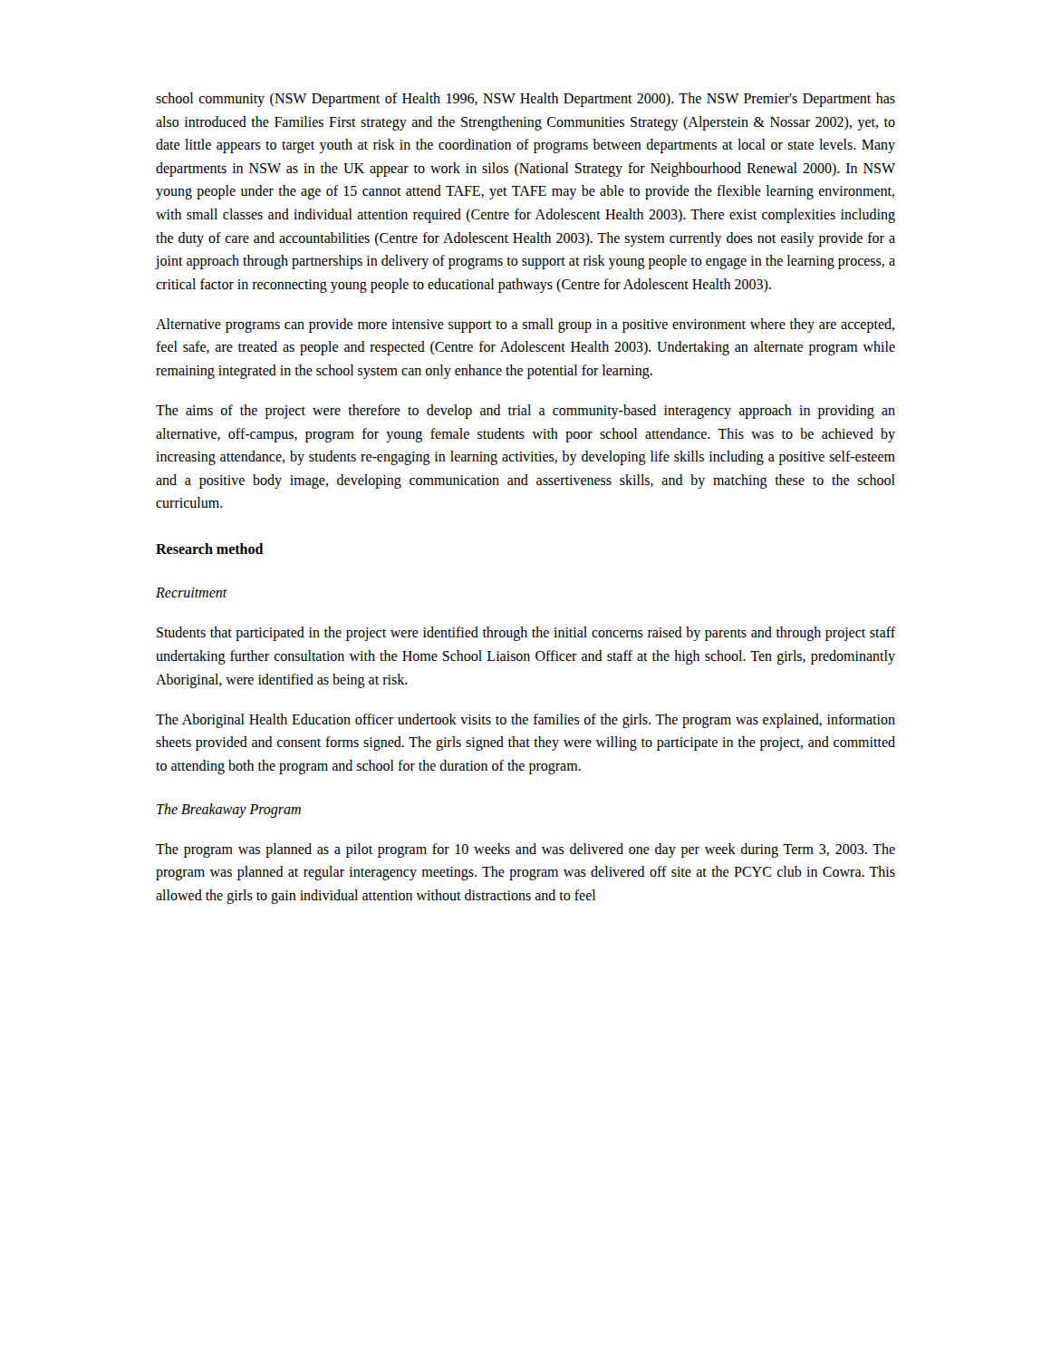school community (NSW Department of Health 1996, NSW Health Department 2000). The NSW Premier's Department has also introduced the Families First strategy and the Strengthening Communities Strategy (Alperstein & Nossar 2002), yet, to date little appears to target youth at risk in the coordination of programs between departments at local or state levels. Many departments in NSW as in the UK appear to work in silos (National Strategy for Neighbourhood Renewal 2000). In NSW young people under the age of 15 cannot attend TAFE, yet TAFE may be able to provide the flexible learning environment, with small classes and individual attention required (Centre for Adolescent Health 2003). There exist complexities including the duty of care and accountabilities (Centre for Adolescent Health 2003). The system currently does not easily provide for a joint approach through partnerships in delivery of programs to support at risk young people to engage in the learning process, a critical factor in reconnecting young people to educational pathways (Centre for Adolescent Health 2003).
Alternative programs can provide more intensive support to a small group in a positive environment where they are accepted, feel safe, are treated as people and respected (Centre for Adolescent Health 2003). Undertaking an alternate program while remaining integrated in the school system can only enhance the potential for learning.
The aims of the project were therefore to develop and trial a community-based interagency approach in providing an alternative, off-campus, program for young female students with poor school attendance. This was to be achieved by increasing attendance, by students re-engaging in learning activities, by developing life skills including a positive self-esteem and a positive body image, developing communication and assertiveness skills, and by matching these to the school curriculum.
Research method
Recruitment
Students that participated in the project were identified through the initial concerns raised by parents and through project staff undertaking further consultation with the Home School Liaison Officer and staff at the high school. Ten girls, predominantly Aboriginal, were identified as being at risk.
The Aboriginal Health Education officer undertook visits to the families of the girls. The program was explained, information sheets provided and consent forms signed. The girls signed that they were willing to participate in the project, and committed to attending both the program and school for the duration of the program.
The Breakaway Program
The program was planned as a pilot program for 10 weeks and was delivered one day per week during Term 3, 2003. The program was planned at regular interagency meetings. The program was delivered off site at the PCYC club in Cowra. This allowed the girls to gain individual attention without distractions and to feel